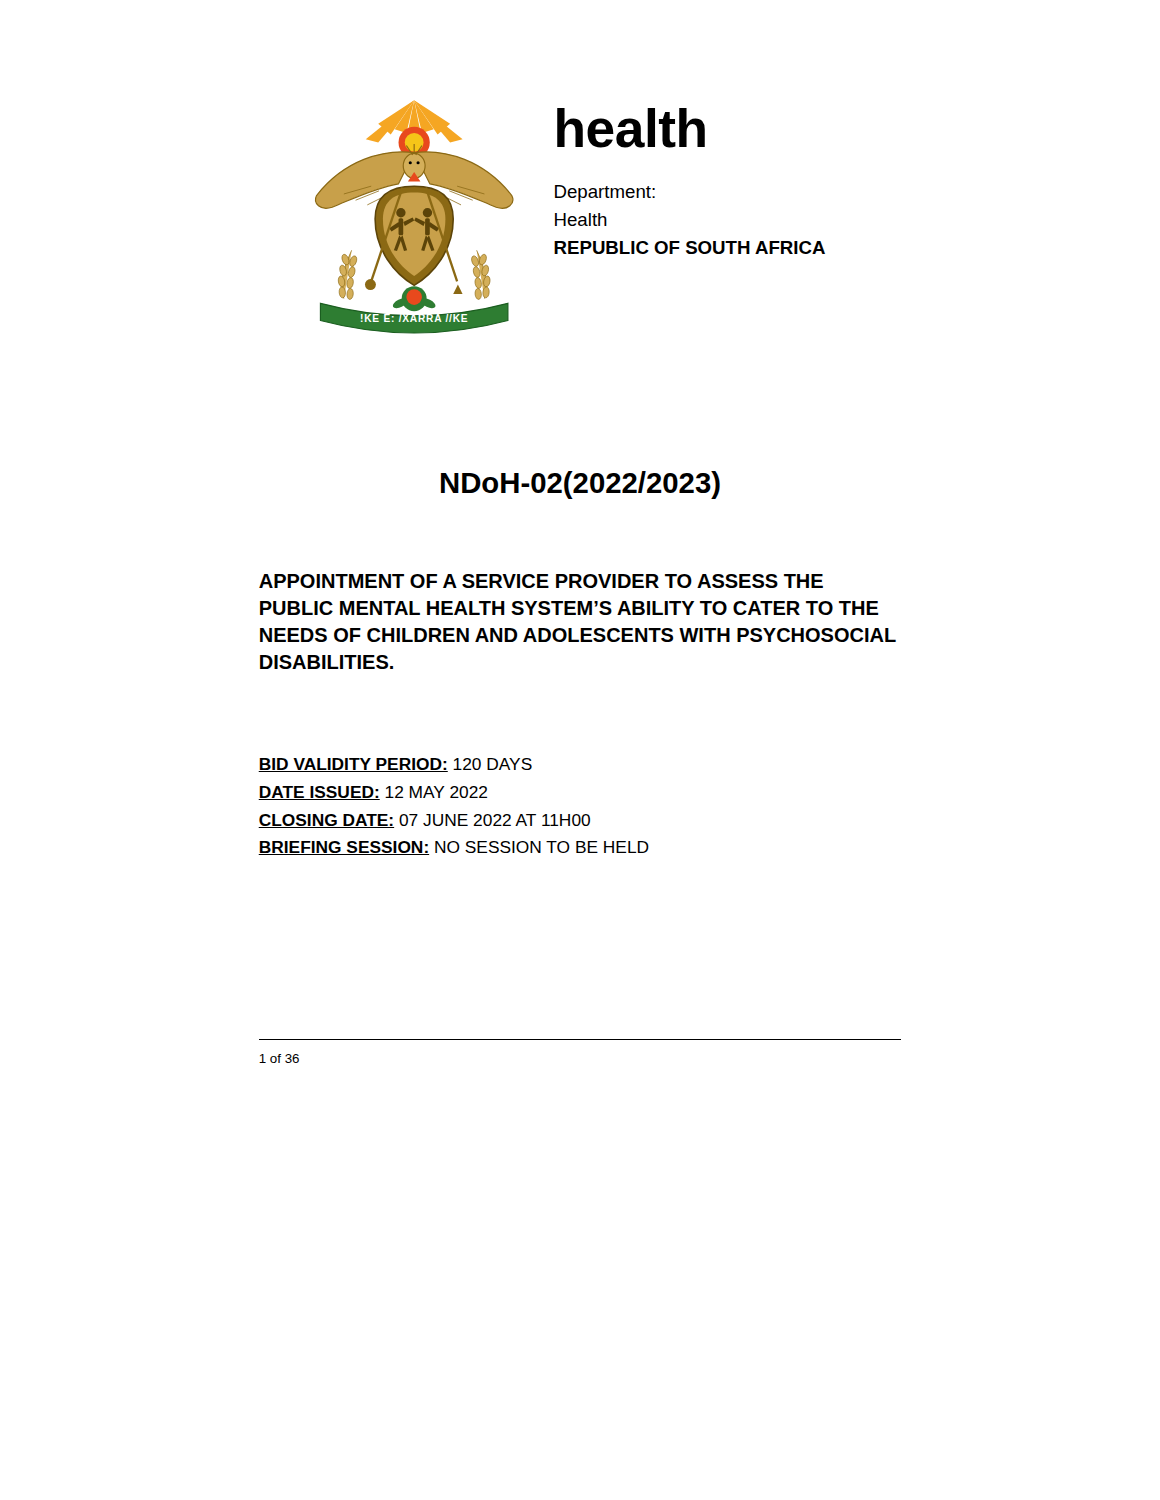!KE E: /XARRA //KE
health
Department:
Health
REPUBLIC OF SOUTH AFRICA
NDoH-02(2022/2023)
APPOINTMENT OF A SERVICE PROVIDER TO ASSESS THE PUBLIC MENTAL HEALTH SYSTEM’S ABILITY TO CATER TO THE NEEDS OF CHILDREN AND ADOLESCENTS WITH PSYCHOSOCIAL DISABILITIES.
BID VALIDITY PERIOD: 120 DAYS
DATE ISSUED: 12 MAY 2022
CLOSING DATE: 07 JUNE 2022 AT 11H00
BRIEFING SESSION: NO SESSION TO BE HELD
1 of 36